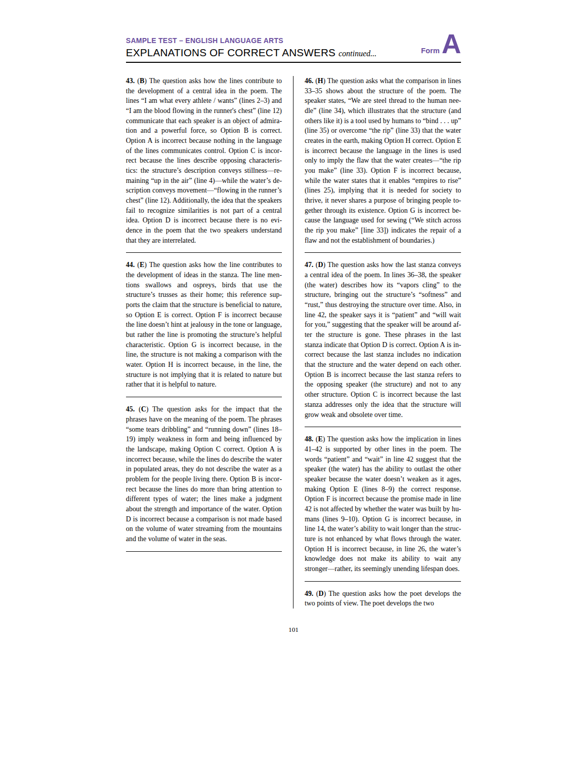Sample Test – English Language Arts
EXPLANATIONS OF CORRECT ANSWERS continued...
Form A
43. (B) The question asks how the lines contribute to the development of a central idea in the poem. The lines “I am what every athlete / wants” (lines 2–3) and “I am the blood flowing in the runner's chest” (line 12) communicate that each speaker is an object of admiration and a powerful force, so Option B is correct. Option A is incorrect because nothing in the language of the lines communicates control. Option C is incorrect because the lines describe opposing characteristics: the structure’s description conveys stillness—remaining “up in the air” (line 4)—while the water’s description conveys movement—“flowing in the runner’s chest” (line 12). Additionally, the idea that the speakers fail to recognize similarities is not part of a central idea. Option D is incorrect because there is no evidence in the poem that the two speakers understand that they are interrelated.
44. (E) The question asks how the line contributes to the development of ideas in the stanza. The line mentions swallows and ospreys, birds that use the structure’s trusses as their home; this reference supports the claim that the structure is beneficial to nature, so Option E is correct. Option F is incorrect because the line doesn’t hint at jealousy in the tone or language, but rather the line is promoting the structure’s helpful characteristic. Option G is incorrect because, in the line, the structure is not making a comparison with the water. Option H is incorrect because, in the line, the structure is not implying that it is related to nature but rather that it is helpful to nature.
45. (C) The question asks for the impact that the phrases have on the meaning of the poem. The phrases “some tears dribbling” and “running down” (lines 18–19) imply weakness in form and being influenced by the landscape, making Option C correct. Option A is incorrect because, while the lines do describe the water in populated areas, they do not describe the water as a problem for the people living there. Option B is incorrect because the lines do more than bring attention to different types of water; the lines make a judgment about the strength and importance of the water. Option D is incorrect because a comparison is not made based on the volume of water streaming from the mountains and the volume of water in the seas.
46. (H) The question asks what the comparison in lines 33–35 shows about the structure of the poem. The speaker states, “We are steel thread to the human needle” (line 34), which illustrates that the structure (and others like it) is a tool used by humans to “bind . . . up” (line 35) or overcome “the rip” (line 33) that the water creates in the earth, making Option H correct. Option E is incorrect because the language in the lines is used only to imply the flaw that the water creates—“the rip you make” (line 33). Option F is incorrect because, while the water states that it enables “empires to rise” (lines 25), implying that it is needed for society to thrive, it never shares a purpose of bringing people together through its existence. Option G is incorrect because the language used for sewing (“We stitch across the rip you make” [line 33]) indicates the repair of a flaw and not the establishment of boundaries.)
47. (D) The question asks how the last stanza conveys a central idea of the poem. In lines 36–38, the speaker (the water) describes how its “vapors cling” to the structure, bringing out the structure’s “softness” and “rust,” thus destroying the structure over time. Also, in line 42, the speaker says it is “patient” and “will wait for you,” suggesting that the speaker will be around after the structure is gone. These phrases in the last stanza indicate that Option D is correct. Option A is incorrect because the last stanza includes no indication that the structure and the water depend on each other. Option B is incorrect because the last stanza refers to the opposing speaker (the structure) and not to any other structure. Option C is incorrect because the last stanza addresses only the idea that the structure will grow weak and obsolete over time.
48. (E) The question asks how the implication in lines 41–42 is supported by other lines in the poem. The words “patient” and “wait” in line 42 suggest that the speaker (the water) has the ability to outlast the other speaker because the water doesn’t weaken as it ages, making Option E (lines 8–9) the correct response. Option F is incorrect because the promise made in line 42 is not affected by whether the water was built by humans (lines 9–10). Option G is incorrect because, in line 14, the water’s ability to wait longer than the structure is not enhanced by what flows through the water. Option H is incorrect because, in line 26, the water’s knowledge does not make its ability to wait any stronger—rather, its seemingly unending lifespan does.
49. (D) The question asks how the poet develops the two points of view. The poet develops the two
101